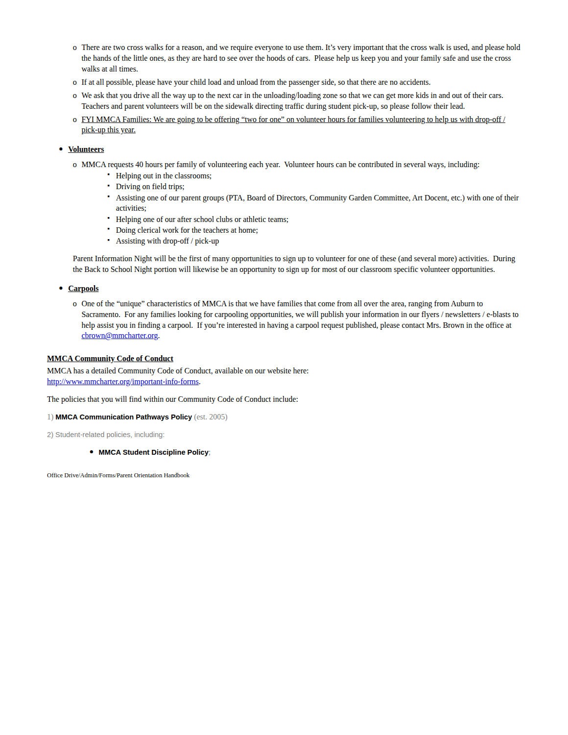There are two cross walks for a reason, and we require everyone to use them. It’s very important that the cross walk is used, and please hold the hands of the little ones, as they are hard to see over the hoods of cars. Please help us keep you and your family safe and use the cross walks at all times.
If at all possible, please have your child load and unload from the passenger side, so that there are no accidents.
We ask that you drive all the way up to the next car in the unloading/loading zone so that we can get more kids in and out of their cars. Teachers and parent volunteers will be on the sidewalk directing traffic during student pick-up, so please follow their lead.
FYI MMCA Families: We are going to be offering “two for one” on volunteer hours for families volunteering to help us with drop-off / pick-up this year.
Volunteers
MMCA requests 40 hours per family of volunteering each year. Volunteer hours can be contributed in several ways, including:
Helping out in the classrooms;
Driving on field trips;
Assisting one of our parent groups (PTA, Board of Directors, Community Garden Committee, Art Docent, etc.) with one of their activities;
Helping one of our after school clubs or athletic teams;
Doing clerical work for the teachers at home;
Assisting with drop-off / pick-up
Parent Information Night will be the first of many opportunities to sign up to volunteer for one of these (and several more) activities. During the Back to School Night portion will likewise be an opportunity to sign up for most of our classroom specific volunteer opportunities.
Carpools
One of the “unique” characteristics of MMCA is that we have families that come from all over the area, ranging from Auburn to Sacramento. For any families looking for carpooling opportunities, we will publish your information in our flyers / newsletters / e-blasts to help assist you in finding a carpool. If you’re interested in having a carpool request published, please contact Mrs. Brown in the office at cbrown@mmcharter.org.
MMCA Community Code of Conduct
MMCA has a detailed Community Code of Conduct, available on our website here:
http://www.mmcharter.org/important-info-forms.
The policies that you will find within our Community Code of Conduct include:
1) MMCA Communication Pathways Policy (est. 2005)
2) Student-related policies, including:
MMCA Student Discipline Policy;
Office Drive/Admin/Forms/Parent Orientation Handbook